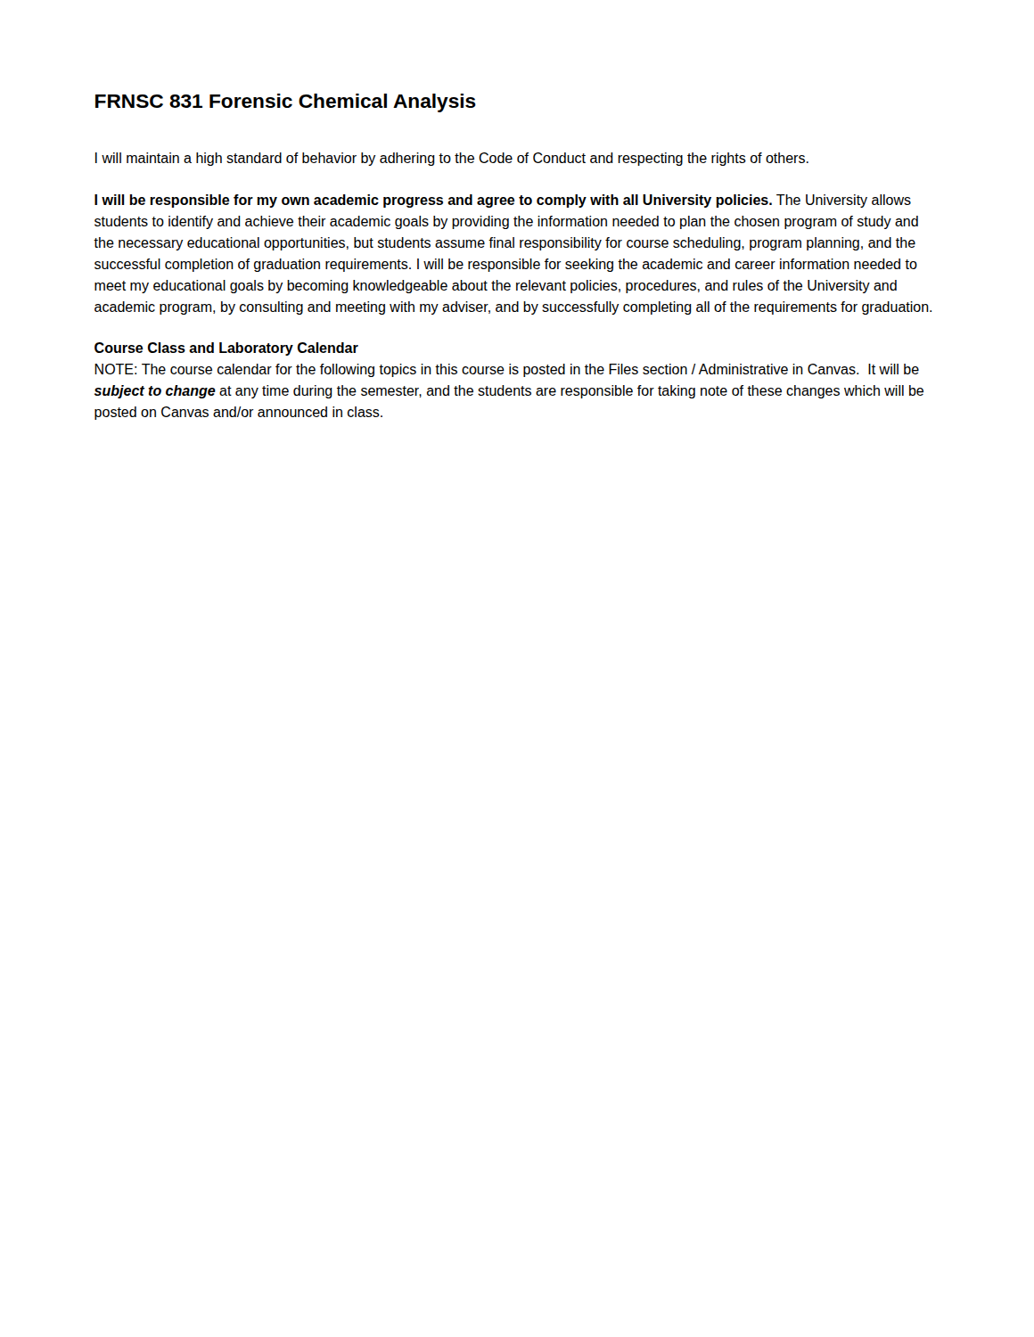FRNSC 831 Forensic Chemical Analysis
I will maintain a high standard of behavior by adhering to the Code of Conduct and respecting the rights of others.
I will be responsible for my own academic progress and agree to comply with all University policies. The University allows students to identify and achieve their academic goals by providing the information needed to plan the chosen program of study and the necessary educational opportunities, but students assume final responsibility for course scheduling, program planning, and the successful completion of graduation requirements. I will be responsible for seeking the academic and career information needed to meet my educational goals by becoming knowledgeable about the relevant policies, procedures, and rules of the University and academic program, by consulting and meeting with my adviser, and by successfully completing all of the requirements for graduation.
Course Class and Laboratory Calendar
NOTE: The course calendar for the following topics in this course is posted in the Files section / Administrative in Canvas. It will be subject to change at any time during the semester, and the students are responsible for taking note of these changes which will be posted on Canvas and/or announced in class.